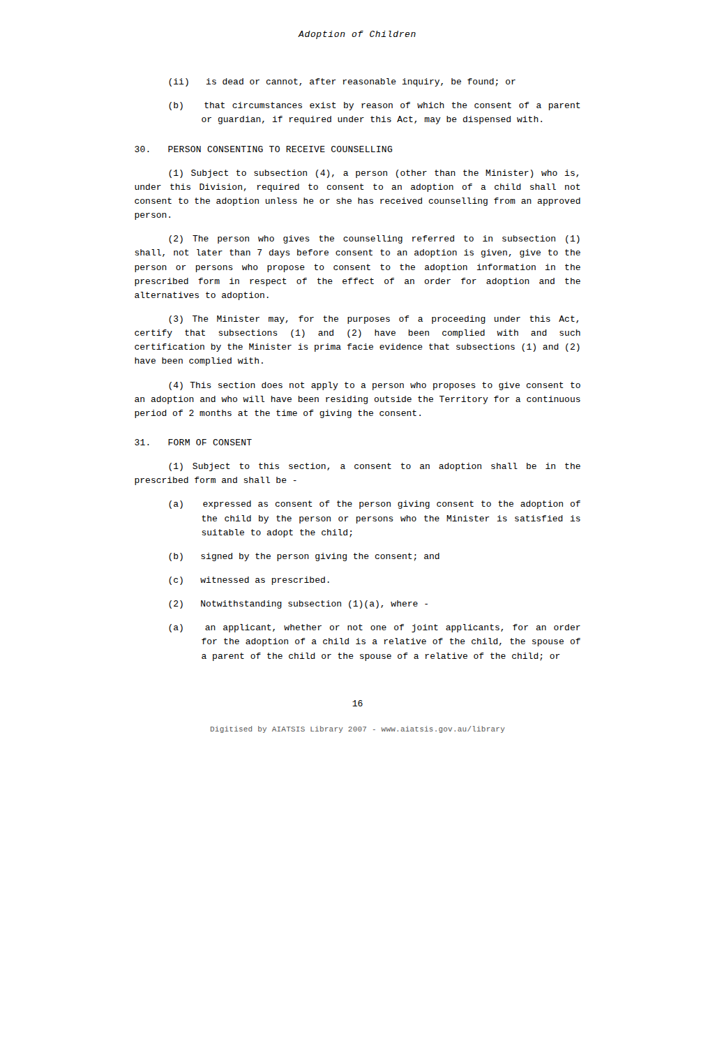Adoption of Children
(ii) is dead or cannot, after reasonable inquiry, be found; or
(b) that circumstances exist by reason of which the consent of a parent or guardian, if required under this Act, may be dispensed with.
30. PERSON CONSENTING TO RECEIVE COUNSELLING
(1) Subject to subsection (4), a person (other than the Minister) who is, under this Division, required to consent to an adoption of a child shall not consent to the adoption unless he or she has received counselling from an approved person.
(2) The person who gives the counselling referred to in subsection (1) shall, not later than 7 days before consent to an adoption is given, give to the person or persons who propose to consent to the adoption information in the prescribed form in respect of the effect of an order for adoption and the alternatives to adoption.
(3) The Minister may, for the purposes of a proceeding under this Act, certify that subsections (1) and (2) have been complied with and such certification by the Minister is prima facie evidence that subsections (1) and (2) have been complied with.
(4) This section does not apply to a person who proposes to give consent to an adoption and who will have been residing outside the Territory for a continuous period of 2 months at the time of giving the consent.
31. FORM OF CONSENT
(1) Subject to this section, a consent to an adoption shall be in the prescribed form and shall be -
(a) expressed as consent of the person giving consent to the adoption of the child by the person or persons who the Minister is satisfied is suitable to adopt the child;
(b) signed by the person giving the consent; and
(c) witnessed as prescribed.
(2) Notwithstanding subsection (1)(a), where -
(a) an applicant, whether or not one of joint applicants, for an order for the adoption of a child is a relative of the child, the spouse of a parent of the child or the spouse of a relative of the child; or
16
Digitised by AIATSIS Library 2007 - www.aiatsis.gov.au/library